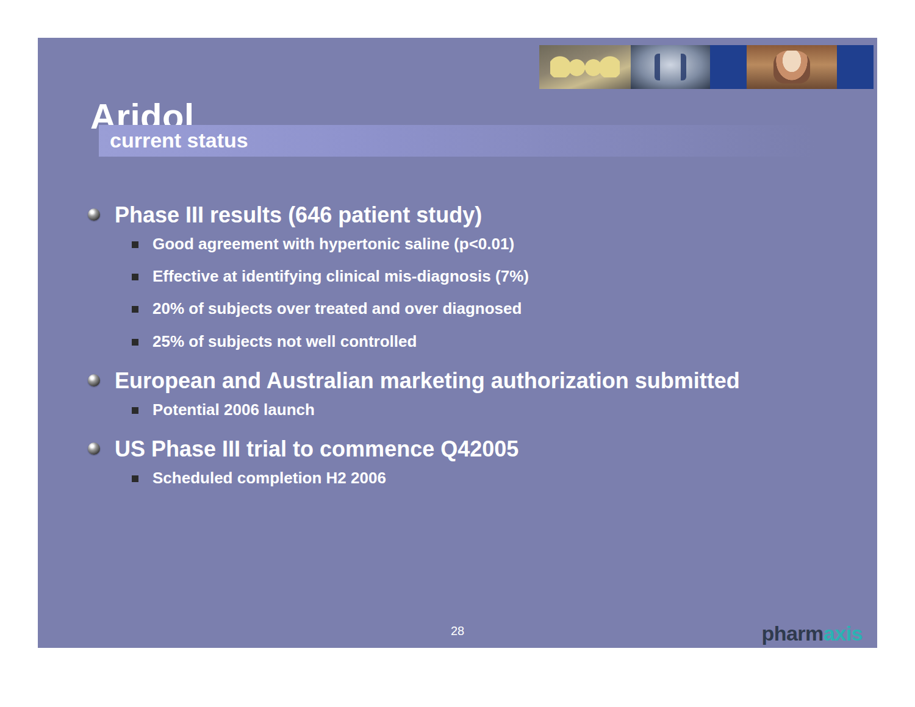Aridol
current status
Phase III results (646 patient study)
Good agreement with hypertonic saline (p<0.01)
Effective at identifying clinical mis-diagnosis (7%)
20% of subjects over treated and over diagnosed
25% of subjects not well controlled
European and Australian marketing authorization submitted
Potential 2006 launch
US Phase III trial to commence Q42005
Scheduled completion H2 2006
28
pharmaxis